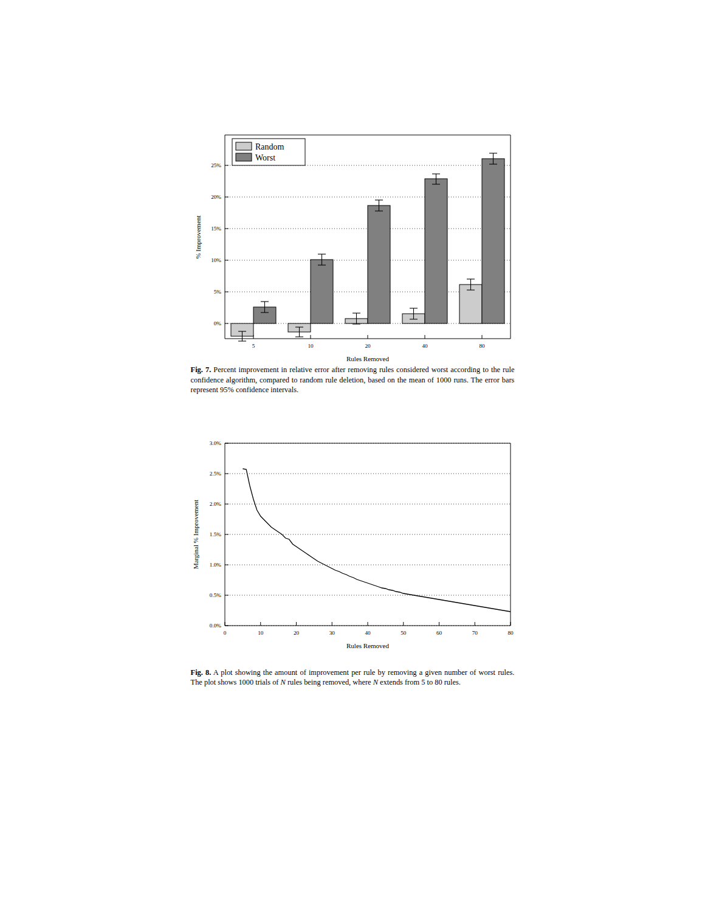0% 5% 10% 15% 20% 25% 5 10 20 40 80 Random Worst Rules Removed % Improvement
Fig. 7. Percent improvement in relative error after removing rules considered worst according to the rule confidence algorithm, compared to random rule deletion, based on the mean of 1000 runs. The error bars represent 95% confidence intervals.
0.0% 0.5% 1.0% 1.5% 2.0% 2.5% 3.0% 0 10 20 30 40 50 60 70 80 Rules Removed Marginal % Improvement
Fig. 8. A plot showing the amount of improvement per rule by removing a given number of worst rules. The plot shows 1000 trials of N rules being removed, where N extends from 5 to 80 rules.